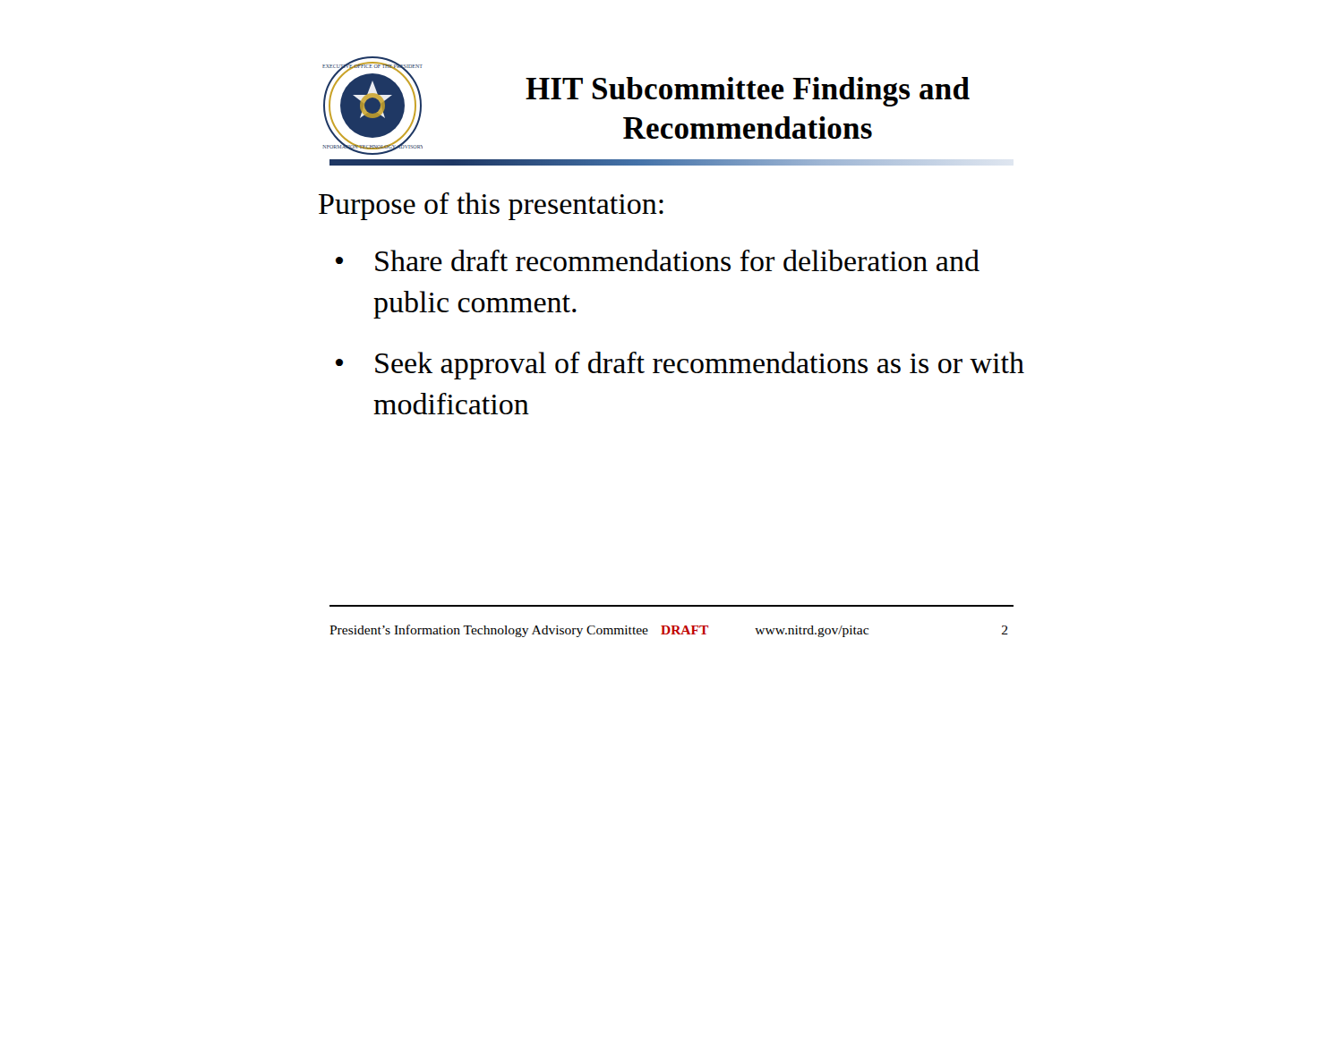EXECUTIVE OFFICE OF THE PRESIDENT INFORMATION TECHNOLOGY ADVISORY
HIT Subcommittee Findings and
Recommendations
Purpose of this presentation:
Share draft recommendations for deliberation and public comment.
Seek approval of draft recommendations as is or with modification
President’s Information Technology Advisory Committee DRAFT www.nitrd.gov/pitac 2